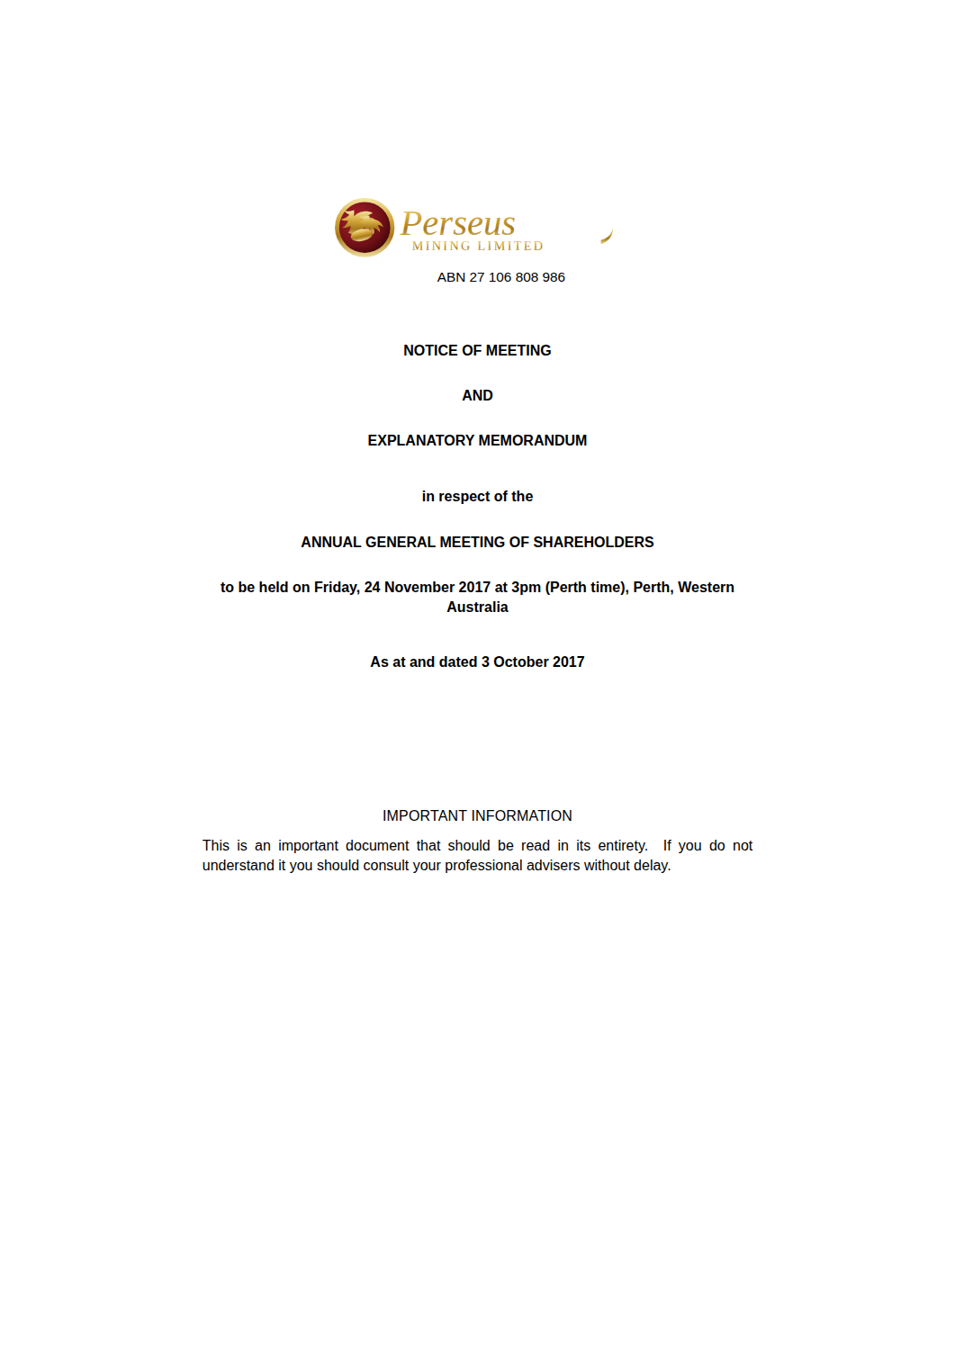ABN 27 106 808 986
NOTICE OF MEETING
AND
EXPLANATORY MEMORANDUM
in respect of the
ANNUAL GENERAL MEETING OF SHAREHOLDERS
to be held on Friday, 24 November 2017 at 3pm (Perth time), Perth, Western Australia
As at and dated 3 October 2017
IMPORTANT INFORMATION
This is an important document that should be read in its entirety. If you do not understand it you should consult your professional advisers without delay.